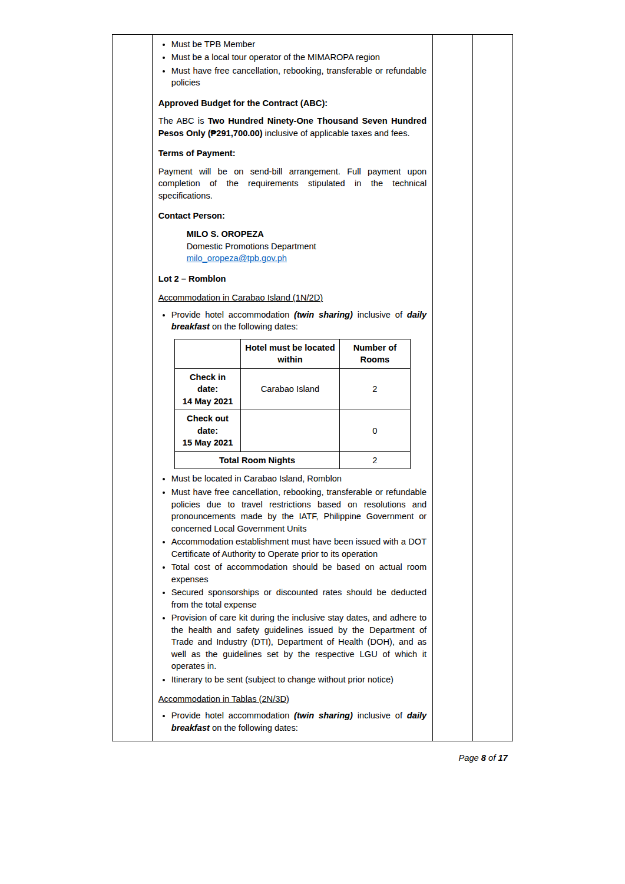| | Must be TPB Member Must be a local tour operator of the MIMAROPA region Must have free cancellation, rebooking, transferable or refundable policies Approved Budget for the Contract (ABC): The ABC is Two Hundred Ninety-One Thousand Seven Hundred Pesos Only (₱291,700.00) inclusive of applicable taxes and fees. Terms of Payment: Payment will be on send-bill arrangement. Full payment upon completion of the requirements stipulated in the technical specifications. Contact Person: MILO S. OROPEZA Domestic Promotions Department milo_oropeza@tpb.gov.ph Lot 2 – Romblon Accommodation in Carabao Island (1N/2D) Provide hotel accommodation (twin sharing) inclusive of daily breakfast on the following dates: / / Hotel must be located within / Number of Rooms / / Check in date: 14 May 2021 / Carabao Island / 2 / / Check out date: 15 May 2021 / / 0 / / Total Room Nights / 2 / Must be located in Carabao Island, Romblon Must have free cancellation, rebooking, transferable or refundable policies due to travel restrictions based on resolutions and pronouncements made by the IATF, Philippine Government or concerned Local Government Units Accommodation establishment must have been issued with a DOT Certificate of Authority to Operate prior to its operation Total cost of accommodation should be based on actual room expenses Secured sponsorships or discounted rates should be deducted from the total expense Provision of care kit during the inclusive stay dates, and adhere to the health and safety guidelines issued by the Department of Trade and Industry (DTI), Department of Health (DOH), and as well as the guidelines set by the respective LGU of which it operates in. Itinerary to be sent (subject to change without prior notice) Accommodation in Tablas (2N/3D) Provide hotel accommodation (twin sharing) inclusive of daily breakfast on the following dates: | | |
Page 8 of 17